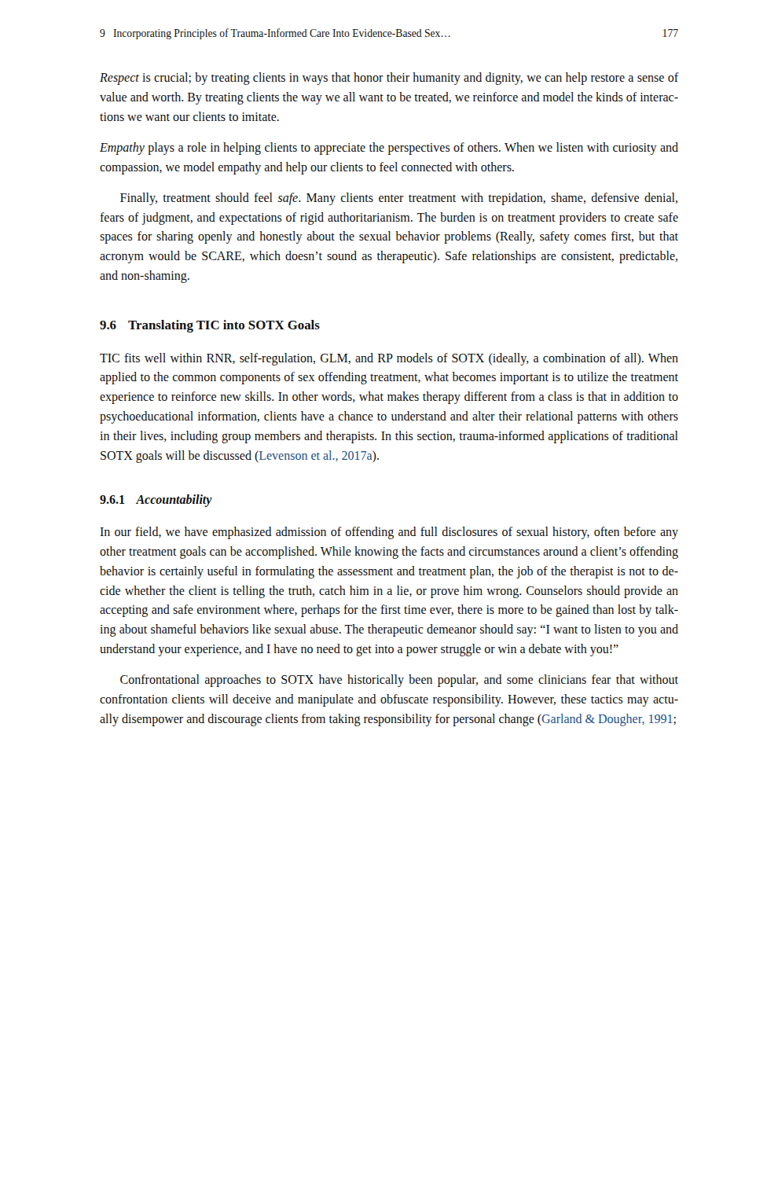9 Incorporating Principles of Trauma-Informed Care Into Evidence-Based Sex… 177
Respect is crucial; by treating clients in ways that honor their humanity and dignity, we can help restore a sense of value and worth. By treating clients the way we all want to be treated, we reinforce and model the kinds of interactions we want our clients to imitate.
Empathy plays a role in helping clients to appreciate the perspectives of others. When we listen with curiosity and compassion, we model empathy and help our clients to feel connected with others.
Finally, treatment should feel safe. Many clients enter treatment with trepidation, shame, defensive denial, fears of judgment, and expectations of rigid authoritarianism. The burden is on treatment providers to create safe spaces for sharing openly and honestly about the sexual behavior problems (Really, safety comes first, but that acronym would be SCARE, which doesn’t sound as therapeutic). Safe relationships are consistent, predictable, and non-shaming.
9.6 Translating TIC into SOTX Goals
TIC fits well within RNR, self-regulation, GLM, and RP models of SOTX (ideally, a combination of all). When applied to the common components of sex offending treatment, what becomes important is to utilize the treatment experience to reinforce new skills. In other words, what makes therapy different from a class is that in addition to psychoeducational information, clients have a chance to understand and alter their relational patterns with others in their lives, including group members and therapists. In this section, trauma-informed applications of traditional SOTX goals will be discussed (Levenson et al., 2017a).
9.6.1 Accountability
In our field, we have emphasized admission of offending and full disclosures of sexual history, often before any other treatment goals can be accomplished. While knowing the facts and circumstances around a client’s offending behavior is certainly useful in formulating the assessment and treatment plan, the job of the therapist is not to decide whether the client is telling the truth, catch him in a lie, or prove him wrong. Counselors should provide an accepting and safe environment where, perhaps for the first time ever, there is more to be gained than lost by talking about shameful behaviors like sexual abuse. The therapeutic demeanor should say: “I want to listen to you and understand your experience, and I have no need to get into a power struggle or win a debate with you!”
Confrontational approaches to SOTX have historically been popular, and some clinicians fear that without confrontation clients will deceive and manipulate and obfuscate responsibility. However, these tactics may actually disempower and discourage clients from taking responsibility for personal change (Garland & Dougher, 1991;